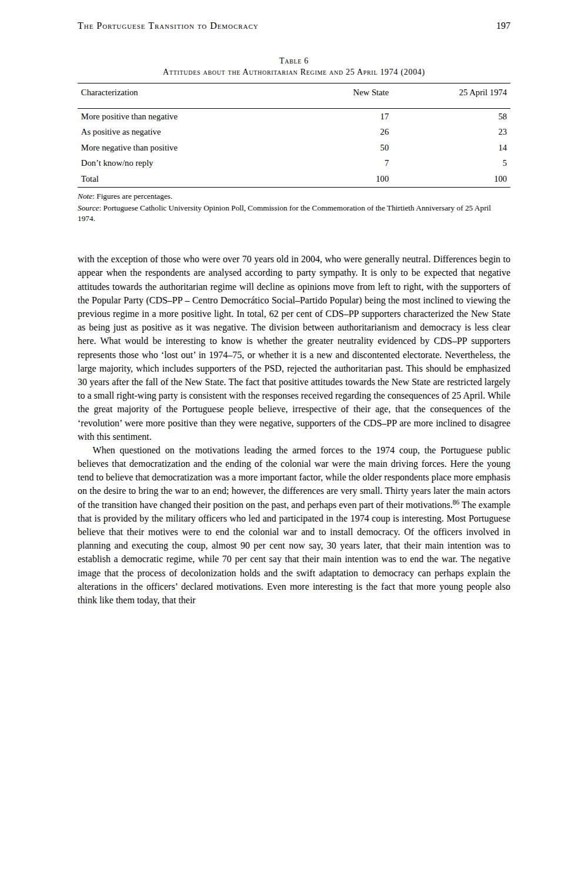The Portuguese Transition to Democracy 197
Table 6
Attitudes about the Authoritarian Regime and 25 April 1974 (2004)
| Characterization | New State | 25 April 1974 |
| --- | --- | --- |
| More positive than negative | 17 | 58 |
| As positive as negative | 26 | 23 |
| More negative than positive | 50 | 14 |
| Don’t know/no reply | 7 | 5 |
| Total | 100 | 100 |
Note: Figures are percentages.
Source: Portuguese Catholic University Opinion Poll, Commission for the Commemoration of the Thirtieth Anniversary of 25 April 1974.
with the exception of those who were over 70 years old in 2004, who were generally neutral. Differences begin to appear when the respondents are analysed according to party sympathy. It is only to be expected that negative attitudes towards the authoritarian regime will decline as opinions move from left to right, with the supporters of the Popular Party (CDS–PP – Centro Democrático Social–Partido Popular) being the most inclined to viewing the previous regime in a more positive light. In total, 62 per cent of CDS–PP supporters characterized the New State as being just as positive as it was negative. The division between authoritarianism and democracy is less clear here. What would be interesting to know is whether the greater neutrality evidenced by CDS–PP supporters represents those who ‘lost out’ in 1974–75, or whether it is a new and discontented electorate. Nevertheless, the large majority, which includes supporters of the PSD, rejected the authoritarian past. This should be emphasized 30 years after the fall of the New State. The fact that positive attitudes towards the New State are restricted largely to a small right-wing party is consistent with the responses received regarding the consequences of 25 April. While the great majority of the Portuguese people believe, irrespective of their age, that the consequences of the ‘revolution’ were more positive than they were negative, supporters of the CDS–PP are more inclined to disagree with this sentiment.
When questioned on the motivations leading the armed forces to the 1974 coup, the Portuguese public believes that democratization and the ending of the colonial war were the main driving forces. Here the young tend to believe that democratization was a more important factor, while the older respondents place more emphasis on the desire to bring the war to an end; however, the differences are very small. Thirty years later the main actors of the transition have changed their position on the past, and perhaps even part of their motivations.86 The example that is provided by the military officers who led and participated in the 1974 coup is interesting. Most Portuguese believe that their motives were to end the colonial war and to install democracy. Of the officers involved in planning and executing the coup, almost 90 per cent now say, 30 years later, that their main intention was to establish a democratic regime, while 70 per cent say that their main intention was to end the war. The negative image that the process of decolonization holds and the swift adaptation to democracy can perhaps explain the alterations in the officers’ declared motivations. Even more interesting is the fact that more young people also think like them today, that their